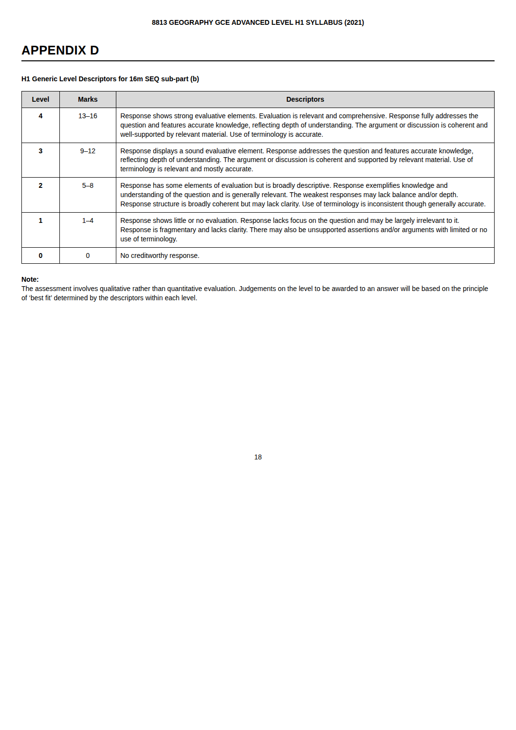8813 GEOGRAPHY GCE ADVANCED LEVEL H1 SYLLABUS (2021)
APPENDIX D
H1 Generic Level Descriptors for 16m SEQ sub-part (b)
| Level | Marks | Descriptors |
| --- | --- | --- |
| 4 | 13–16 | Response shows strong evaluative elements. Evaluation is relevant and comprehensive. Response fully addresses the question and features accurate knowledge, reflecting depth of understanding. The argument or discussion is coherent and well-supported by relevant material. Use of terminology is accurate. |
| 3 | 9–12 | Response displays a sound evaluative element. Response addresses the question and features accurate knowledge, reflecting depth of understanding. The argument or discussion is coherent and supported by relevant material. Use of terminology is relevant and mostly accurate. |
| 2 | 5–8 | Response has some elements of evaluation but is broadly descriptive. Response exemplifies knowledge and understanding of the question and is generally relevant. The weakest responses may lack balance and/or depth. Response structure is broadly coherent but may lack clarity. Use of terminology is inconsistent though generally accurate. |
| 1 | 1–4 | Response shows little or no evaluation. Response lacks focus on the question and may be largely irrelevant to it. Response is fragmentary and lacks clarity. There may also be unsupported assertions and/or arguments with limited or no use of terminology. |
| 0 | 0 | No creditworthy response. |
Note: The assessment involves qualitative rather than quantitative evaluation. Judgements on the level to be awarded to an answer will be based on the principle of ‘best fit’ determined by the descriptors within each level.
18